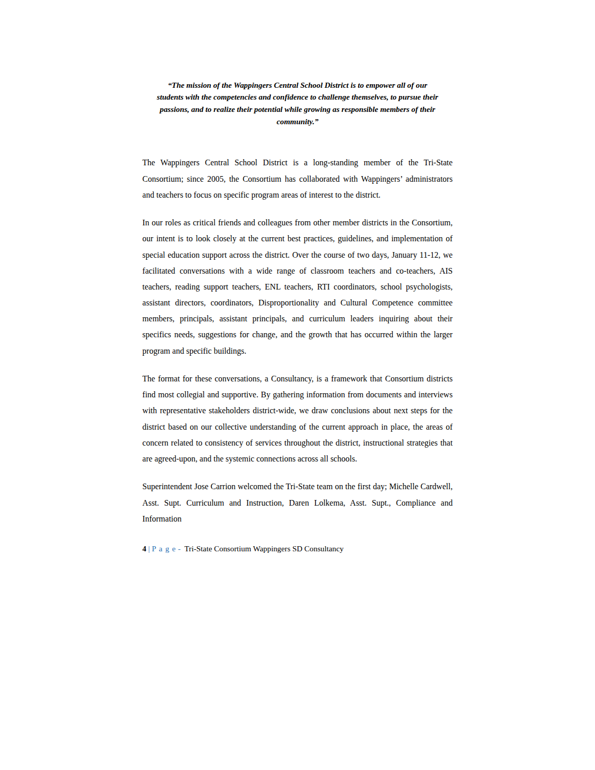“The mission of the Wappingers Central School District is to empower all of our students with the competencies and confidence to challenge themselves, to pursue their passions, and to realize their potential while growing as responsible members of their community.”
The Wappingers Central School District is a long-standing member of the Tri-State Consortium; since 2005, the Consortium has collaborated with Wappingers’ administrators and teachers to focus on specific program areas of interest to the district.
In our roles as critical friends and colleagues from other member districts in the Consortium, our intent is to look closely at the current best practices, guidelines, and implementation of special education support across the district. Over the course of two days, January 11-12, we facilitated conversations with a wide range of classroom teachers and co-teachers, AIS teachers, reading support teachers, ENL teachers, RTI coordinators, school psychologists, assistant directors, coordinators, Disproportionality and Cultural Competence committee members, principals, assistant principals, and curriculum leaders inquiring about their specifics needs, suggestions for change, and the growth that has occurred within the larger program and specific buildings.
The format for these conversations, a Consultancy, is a framework that Consortium districts find most collegial and supportive. By gathering information from documents and interviews with representative stakeholders district-wide, we draw conclusions about next steps for the district based on our collective understanding of the current approach in place, the areas of concern related to consistency of services throughout the district, instructional strategies that are agreed-upon, and the systemic connections across all schools.
Superintendent Jose Carrion welcomed the Tri-State team on the first day; Michelle Cardwell, Asst. Supt. Curriculum and Instruction, Daren Lolkema, Asst. Supt., Compliance and Information
4 | P a g e - Tri-State Consortium Wappingers SD Consultancy